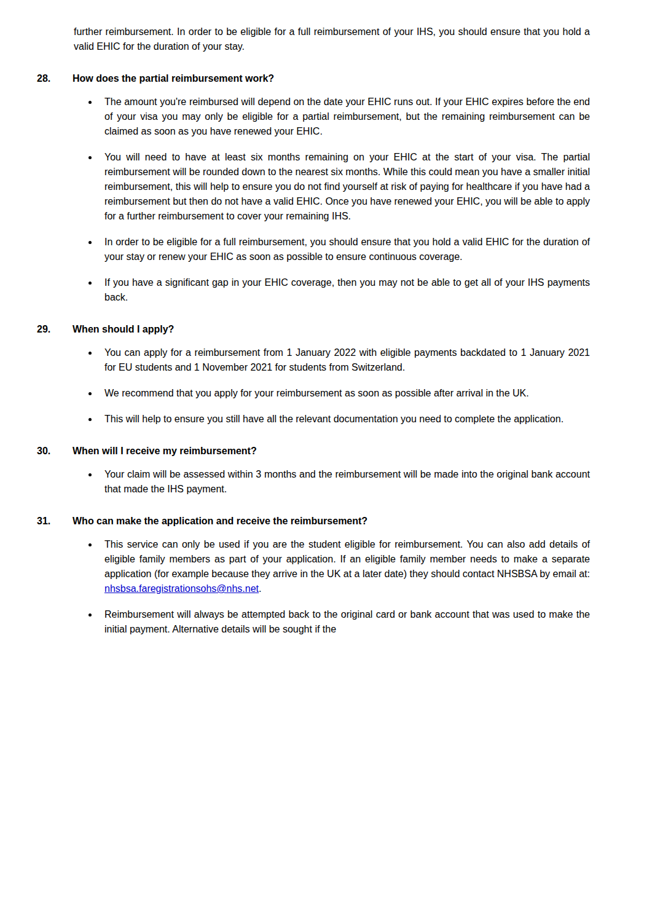further reimbursement. In order to be eligible for a full reimbursement of your IHS, you should ensure that you hold a valid EHIC for the duration of your stay.
28. How does the partial reimbursement work?
The amount you're reimbursed will depend on the date your EHIC runs out. If your EHIC expires before the end of your visa you may only be eligible for a partial reimbursement, but the remaining reimbursement can be claimed as soon as you have renewed your EHIC.
You will need to have at least six months remaining on your EHIC at the start of your visa. The partial reimbursement will be rounded down to the nearest six months. While this could mean you have a smaller initial reimbursement, this will help to ensure you do not find yourself at risk of paying for healthcare if you have had a reimbursement but then do not have a valid EHIC. Once you have renewed your EHIC, you will be able to apply for a further reimbursement to cover your remaining IHS.
In order to be eligible for a full reimbursement, you should ensure that you hold a valid EHIC for the duration of your stay or renew your EHIC as soon as possible to ensure continuous coverage.
If you have a significant gap in your EHIC coverage, then you may not be able to get all of your IHS payments back.
29. When should I apply?
You can apply for a reimbursement from 1 January 2022 with eligible payments backdated to 1 January 2021 for EU students and 1 November 2021 for students from Switzerland.
We recommend that you apply for your reimbursement as soon as possible after arrival in the UK.
This will help to ensure you still have all the relevant documentation you need to complete the application.
30. When will I receive my reimbursement?
Your claim will be assessed within 3 months and the reimbursement will be made into the original bank account that made the IHS payment.
31. Who can make the application and receive the reimbursement?
This service can only be used if you are the student eligible for reimbursement. You can also add details of eligible family members as part of your application. If an eligible family member needs to make a separate application (for example because they arrive in the UK at a later date) they should contact NHSBSA by email at: nhsbsa.faregistrationsohs@nhs.net.
Reimbursement will always be attempted back to the original card or bank account that was used to make the initial payment. Alternative details will be sought if the